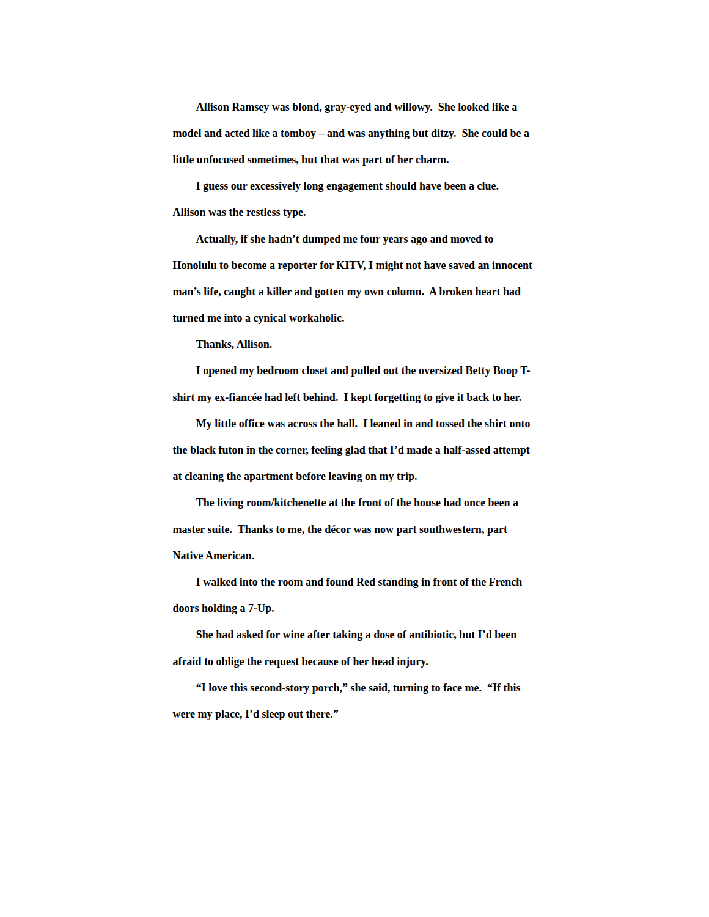Allison Ramsey was blond, gray-eyed and willowy. She looked like a model and acted like a tomboy – and was anything but ditzy. She could be a little unfocused sometimes, but that was part of her charm.
I guess our excessively long engagement should have been a clue. Allison was the restless type.
Actually, if she hadn’t dumped me four years ago and moved to Honolulu to become a reporter for KITV, I might not have saved an innocent man’s life, caught a killer and gotten my own column. A broken heart had turned me into a cynical workaholic.
Thanks, Allison.
I opened my bedroom closet and pulled out the oversized Betty Boop T-shirt my ex-fiancée had left behind. I kept forgetting to give it back to her.
My little office was across the hall. I leaned in and tossed the shirt onto the black futon in the corner, feeling glad that I’d made a half-assed attempt at cleaning the apartment before leaving on my trip.
The living room/kitchenette at the front of the house had once been a master suite. Thanks to me, the décor was now part southwestern, part Native American.
I walked into the room and found Red standing in front of the French doors holding a 7-Up.
She had asked for wine after taking a dose of antibiotic, but I’d been afraid to oblige the request because of her head injury.
“I love this second-story porch,” she said, turning to face me. “If this were my place, I’d sleep out there.”